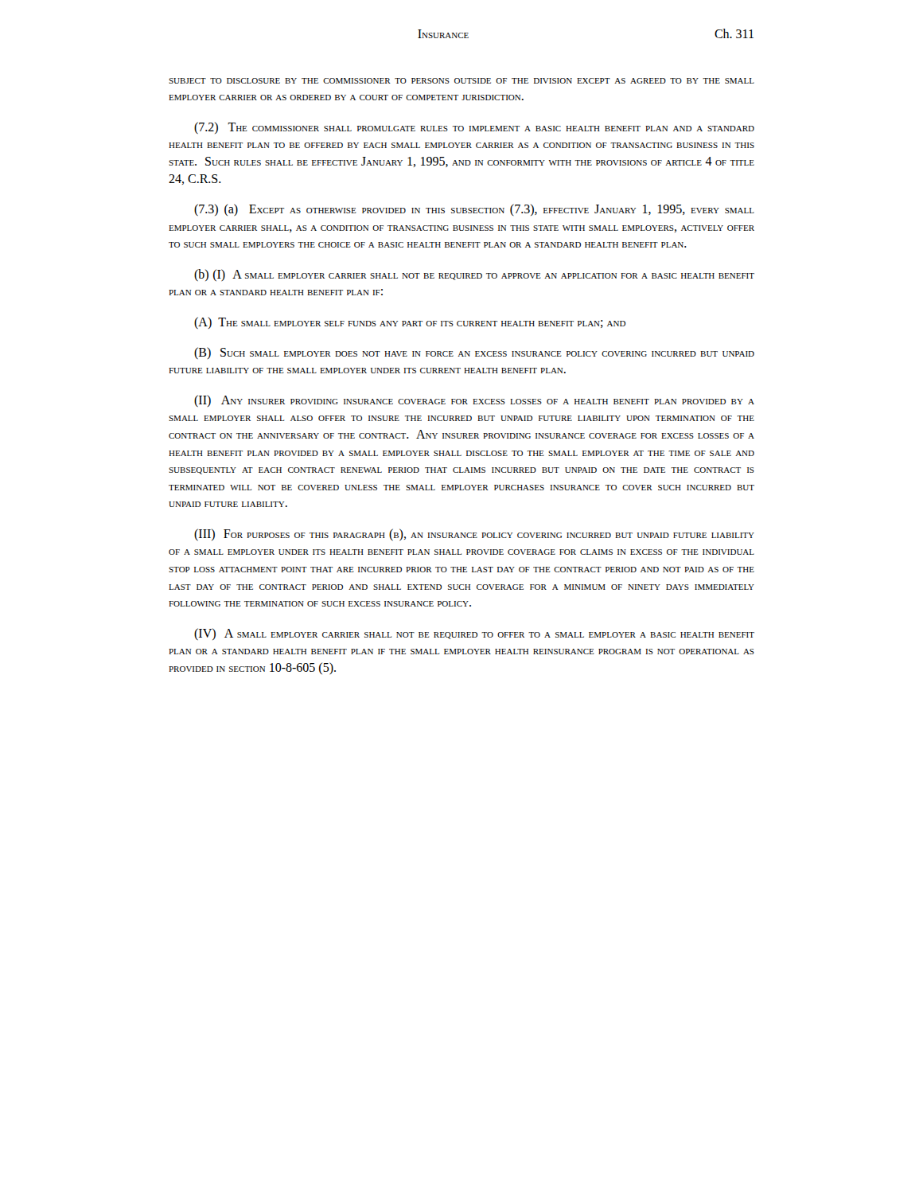Insurance Ch. 311
subject to disclosure by the commissioner to persons outside of the division except as agreed to by the small employer carrier or as ordered by a court of competent jurisdiction.
(7.2) The commissioner shall promulgate rules to implement a basic health benefit plan and a standard health benefit plan to be offered by each small employer carrier as a condition of transacting business in this state. Such rules shall be effective January 1, 1995, and in conformity with the provisions of article 4 of title 24, C.R.S.
(7.3) (a) Except as otherwise provided in this subsection (7.3), effective January 1, 1995, every small employer carrier shall, as a condition of transacting business in this state with small employers, actively offer to such small employers the choice of a basic health benefit plan or a standard health benefit plan.
(b) (I) A small employer carrier shall not be required to approve an application for a basic health benefit plan or a standard health benefit plan if:
(A) The small employer self funds any part of its current health benefit plan; and
(B) Such small employer does not have in force an excess insurance policy covering incurred but unpaid future liability of the small employer under its current health benefit plan.
(II) Any insurer providing insurance coverage for excess losses of a health benefit plan provided by a small employer shall also offer to insure the incurred but unpaid future liability upon termination of the contract on the anniversary of the contract. Any insurer providing insurance coverage for excess losses of a health benefit plan provided by a small employer shall disclose to the small employer at the time of sale and subsequently at each contract renewal period that claims incurred but unpaid on the date the contract is terminated will not be covered unless the small employer purchases insurance to cover such incurred but unpaid future liability.
(III) For purposes of this paragraph (b), an insurance policy covering incurred but unpaid future liability of a small employer under its health benefit plan shall provide coverage for claims in excess of the individual stop loss attachment point that are incurred prior to the last day of the contract period and not paid as of the last day of the contract period and shall extend such coverage for a minimum of ninety days immediately following the termination of such excess insurance policy.
(IV) A small employer carrier shall not be required to offer to a small employer a basic health benefit plan or a standard health benefit plan if the small employer health reinsurance program is not operational as provided in section 10-8-605 (5).